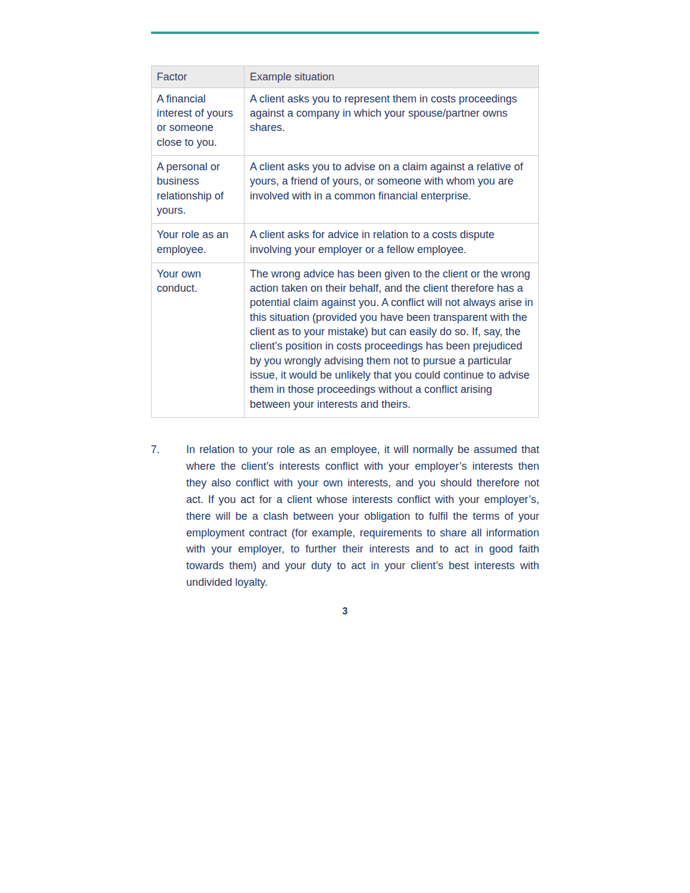| Factor | Example situation |
| --- | --- |
| A financial interest of yours or someone close to you. | A client asks you to represent them in costs proceedings against a company in which your spouse/partner owns shares. |
| A personal or business relationship of yours. | A client asks you to advise on a claim against a relative of yours, a friend of yours, or someone with whom you are involved with in a common financial enterprise. |
| Your role as an employee. | A client asks for advice in relation to a costs dispute involving your employer or a fellow employee. |
| Your own conduct. | The wrong advice has been given to the client or the wrong action taken on their behalf, and the client therefore has a potential claim against you. A conflict will not always arise in this situation (provided you have been transparent with the client as to your mistake) but can easily do so. If, say, the client’s position in costs proceedings has been prejudiced by you wrongly advising them not to pursue a particular issue, it would be unlikely that you could continue to advise them in those proceedings without a conflict arising between your interests and theirs. |
In relation to your role as an employee, it will normally be assumed that where the client’s interests conflict with your employer’s interests then they also conflict with your own interests, and you should therefore not act. If you act for a client whose interests conflict with your employer’s, there will be a clash between your obligation to fulfil the terms of your employment contract (for example, requirements to share all information with your employer, to further their interests and to act in good faith towards them) and your duty to act in your client’s best interests with undivided loyalty.
3